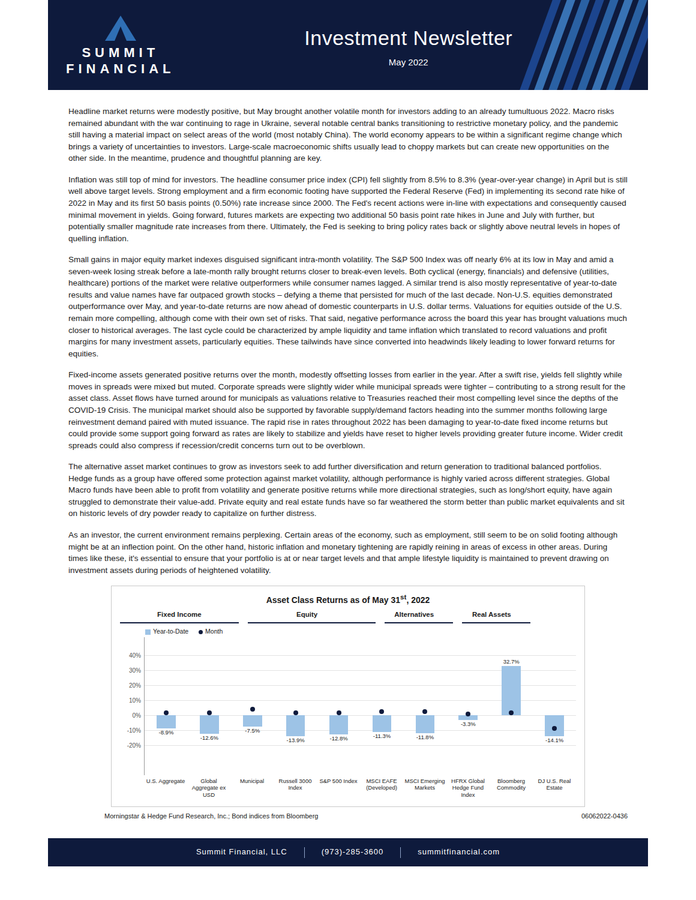SUMMIT
FINANCIAL
Investment Newsletter
May 2022
Headline market returns were modestly positive, but May brought another volatile month for investors adding to an already tumultuous 2022. Macro risks remained abundant with the war continuing to rage in Ukraine, several notable central banks transitioning to restrictive monetary policy, and the pandemic still having a material impact on select areas of the world (most notably China). The world economy appears to be within a significant regime change which brings a variety of uncertainties to investors. Large-scale macroeconomic shifts usually lead to choppy markets but can create new opportunities on the other side. In the meantime, prudence and thoughtful planning are key.
Inflation was still top of mind for investors. The headline consumer price index (CPI) fell slightly from 8.5% to 8.3% (year-over-year change) in April but is still well above target levels. Strong employment and a firm economic footing have supported the Federal Reserve (Fed) in implementing its second rate hike of 2022 in May and its first 50 basis points (0.50%) rate increase since 2000. The Fed's recent actions were in-line with expectations and consequently caused minimal movement in yields. Going forward, futures markets are expecting two additional 50 basis point rate hikes in June and July with further, but potentially smaller magnitude rate increases from there. Ultimately, the Fed is seeking to bring policy rates back or slightly above neutral levels in hopes of quelling inflation.
Small gains in major equity market indexes disguised significant intra-month volatility. The S&P 500 Index was off nearly 6% at its low in May and amid a seven-week losing streak before a late-month rally brought returns closer to break-even levels. Both cyclical (energy, financials) and defensive (utilities, healthcare) portions of the market were relative outperformers while consumer names lagged. A similar trend is also mostly representative of year-to-date results and value names have far outpaced growth stocks – defying a theme that persisted for much of the last decade. Non-U.S. equities demonstrated outperformance over May, and year-to-date returns are now ahead of domestic counterparts in U.S. dollar terms. Valuations for equities outside of the U.S. remain more compelling, although come with their own set of risks. That said, negative performance across the board this year has brought valuations much closer to historical averages. The last cycle could be characterized by ample liquidity and tame inflation which translated to record valuations and profit margins for many investment assets, particularly equities. These tailwinds have since converted into headwinds likely leading to lower forward returns for equities.
Fixed-income assets generated positive returns over the month, modestly offsetting losses from earlier in the year. After a swift rise, yields fell slightly while moves in spreads were mixed but muted. Corporate spreads were slightly wider while municipal spreads were tighter – contributing to a strong result for the asset class. Asset flows have turned around for municipals as valuations relative to Treasuries reached their most compelling level since the depths of the COVID-19 Crisis. The municipal market should also be supported by favorable supply/demand factors heading into the summer months following large reinvestment demand paired with muted issuance. The rapid rise in rates throughout 2022 has been damaging to year-to-date fixed income returns but could provide some support going forward as rates are likely to stabilize and yields have reset to higher levels providing greater future income. Wider credit spreads could also compress if recession/credit concerns turn out to be overblown.
The alternative asset market continues to grow as investors seek to add further diversification and return generation to traditional balanced portfolios. Hedge funds as a group have offered some protection against market volatility, although performance is highly varied across different strategies. Global Macro funds have been able to profit from volatility and generate positive returns while more directional strategies, such as long/short equity, have again struggled to demonstrate their value-add. Private equity and real estate funds have so far weathered the storm better than public market equivalents and sit on historic levels of dry powder ready to capitalize on further distress.
As an investor, the current environment remains perplexing. Certain areas of the economy, such as employment, still seem to be on solid footing although might be at an inflection point. On the other hand, historic inflation and monetary tightening are rapidly reining in areas of excess in other areas. During times like these, it's essential to ensure that your portfolio is at or near target levels and that ample lifestyle liquidity is maintained to prevent drawing on investment assets during periods of heightened volatility.
Asset Class Returns as of May 31st, 2022
Fixed Income
Equity
Alternatives
Real Assets
Year-to-Date Month
plot: 0% at 130px from top; scale: 40% span = 100px => 1% = 2.5px
40%
30%
20%
10%
0%
-10%
-20%
-8.9%
-12.6%
-7.5%
-13.9%
-12.8%
-11.3%
-11.8%
-3.3%
32.7%
-14.1%
U.S. Aggregate
Global
Aggregate ex
USD
Municipal
Russell 3000
Index
S&P 500 Index
MSCI EAFE
(Developed)
MSCI Emerging
Markets
HFRX Global
Hedge Fund
Index
Bloomberg
Commodity
DJ U.S. Real
Estate
Morningstar & Hedge Fund Research, Inc.; Bond indices from Bloomberg
06062022-0436
Summit Financial, LLC (973)-285-3600 summitfinancial.com